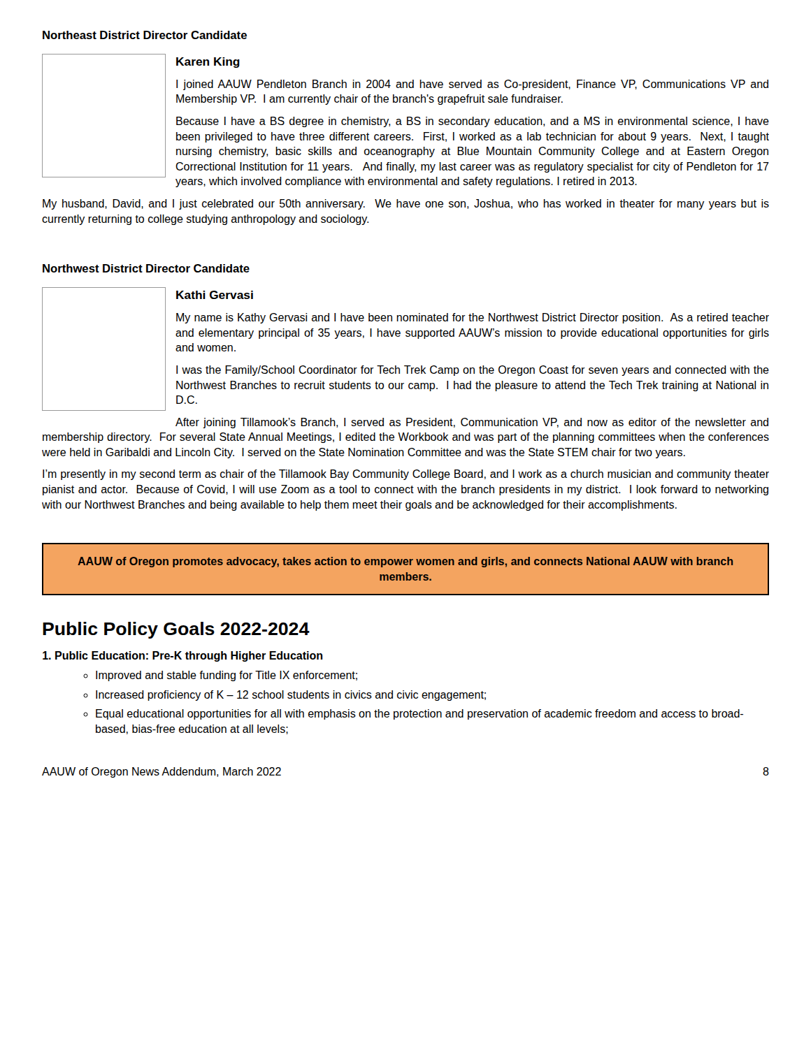Northeast District Director Candidate
Karen King
I joined AAUW Pendleton Branch in 2004 and have served as Co-president, Finance VP, Communications VP and Membership VP. I am currently chair of the branch's grapefruit sale fundraiser.
Because I have a BS degree in chemistry, a BS in secondary education, and a MS in environmental science, I have been privileged to have three different careers. First, I worked as a lab technician for about 9 years. Next, I taught nursing chemistry, basic skills and oceanography at Blue Mountain Community College and at Eastern Oregon Correctional Institution for 11 years. And finally, my last career was as regulatory specialist for city of Pendleton for 17 years, which involved compliance with environmental and safety regulations. I retired in 2013.
My husband, David, and I just celebrated our 50th anniversary. We have one son, Joshua, who has worked in theater for many years but is currently returning to college studying anthropology and sociology.
Northwest District Director Candidate
Kathi Gervasi
My name is Kathy Gervasi and I have been nominated for the Northwest District Director position. As a retired teacher and elementary principal of 35 years, I have supported AAUW’s mission to provide educational opportunities for girls and women.
I was the Family/School Coordinator for Tech Trek Camp on the Oregon Coast for seven years and connected with the Northwest Branches to recruit students to our camp. I had the pleasure to attend the Tech Trek training at National in D.C.
After joining Tillamook’s Branch, I served as President, Communication VP, and now as editor of the newsletter and membership directory. For several State Annual Meetings, I edited the Workbook and was part of the planning committees when the conferences were held in Garibaldi and Lincoln City. I served on the State Nomination Committee and was the State STEM chair for two years.
I’m presently in my second term as chair of the Tillamook Bay Community College Board, and I work as a church musician and community theater pianist and actor. Because of Covid, I will use Zoom as a tool to connect with the branch presidents in my district. I look forward to networking with our Northwest Branches and being available to help them meet their goals and be acknowledged for their accomplishments.
AAUW of Oregon promotes advocacy, takes action to empower women and girls, and connects National AAUW with branch members.
Public Policy Goals 2022-2024
Public Education: Pre-K through Higher Education
Improved and stable funding for Title IX enforcement;
Increased proficiency of K – 12 school students in civics and civic engagement;
Equal educational opportunities for all with emphasis on the protection and preservation of academic freedom and access to broad-based, bias-free education at all levels;
AAUW of Oregon News Addendum, March 2022 8